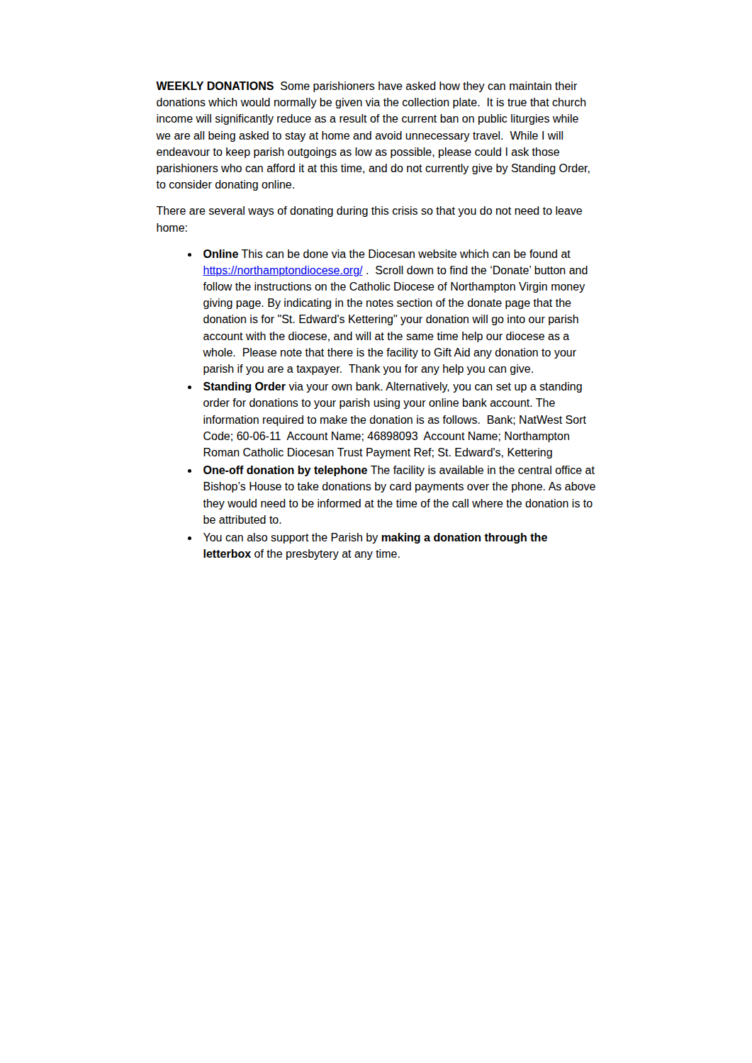WEEKLY DONATIONS Some parishioners have asked how they can maintain their donations which would normally be given via the collection plate. It is true that church income will significantly reduce as a result of the current ban on public liturgies while we are all being asked to stay at home and avoid unnecessary travel. While I will endeavour to keep parish outgoings as low as possible, please could I ask those parishioners who can afford it at this time, and do not currently give by Standing Order, to consider donating online.
There are several ways of donating during this crisis so that you do not need to leave home:
Online This can be done via the Diocesan website which can be found at https://northamptondiocese.org/ . Scroll down to find the ‘Donate’ button and follow the instructions on the Catholic Diocese of Northampton Virgin money giving page. By indicating in the notes section of the donate page that the donation is for "St. Edward's Kettering" your donation will go into our parish account with the diocese, and will at the same time help our diocese as a whole. Please note that there is the facility to Gift Aid any donation to your parish if you are a taxpayer. Thank you for any help you can give.
Standing Order via your own bank. Alternatively, you can set up a standing order for donations to your parish using your online bank account. The information required to make the donation is as follows. Bank; NatWest Sort Code; 60-06-11 Account Name; 46898093 Account Name; Northampton Roman Catholic Diocesan Trust Payment Ref; St. Edward's, Kettering
One-off donation by telephone The facility is available in the central office at Bishop’s House to take donations by card payments over the phone. As above they would need to be informed at the time of the call where the donation is to be attributed to.
You can also support the Parish by making a donation through the letterbox of the presbytery at any time.